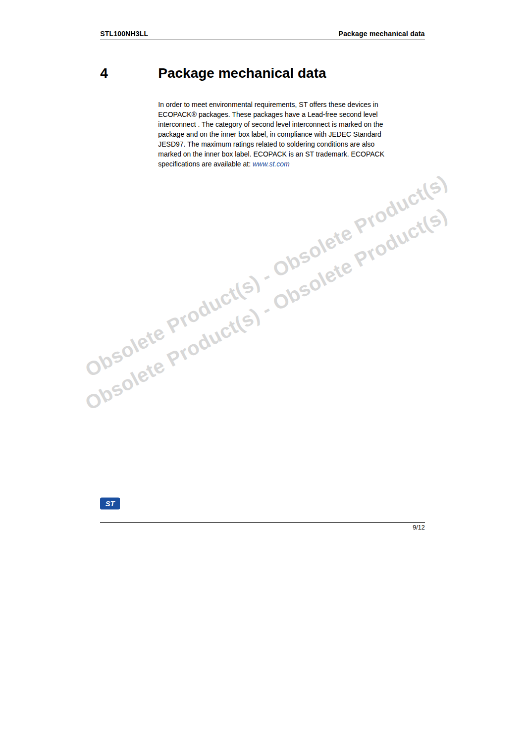STL100NH3LL
Package mechanical data
4
Package mechanical data
In order to meet environmental requirements, ST offers these devices in ECOPACK® packages. These packages have a Lead-free second level interconnect . The category of second level interconnect is marked on the package and on the inner box label, in compliance with JEDEC Standard JESD97. The maximum ratings related to soldering conditions are also marked on the inner box label. ECOPACK is an ST trademark. ECOPACK specifications are available at: www.st.com
Obsolete Product(s) - Obsolete Product(s)
Obsolete Product(s) - Obsolete Product(s)
ST
9/12